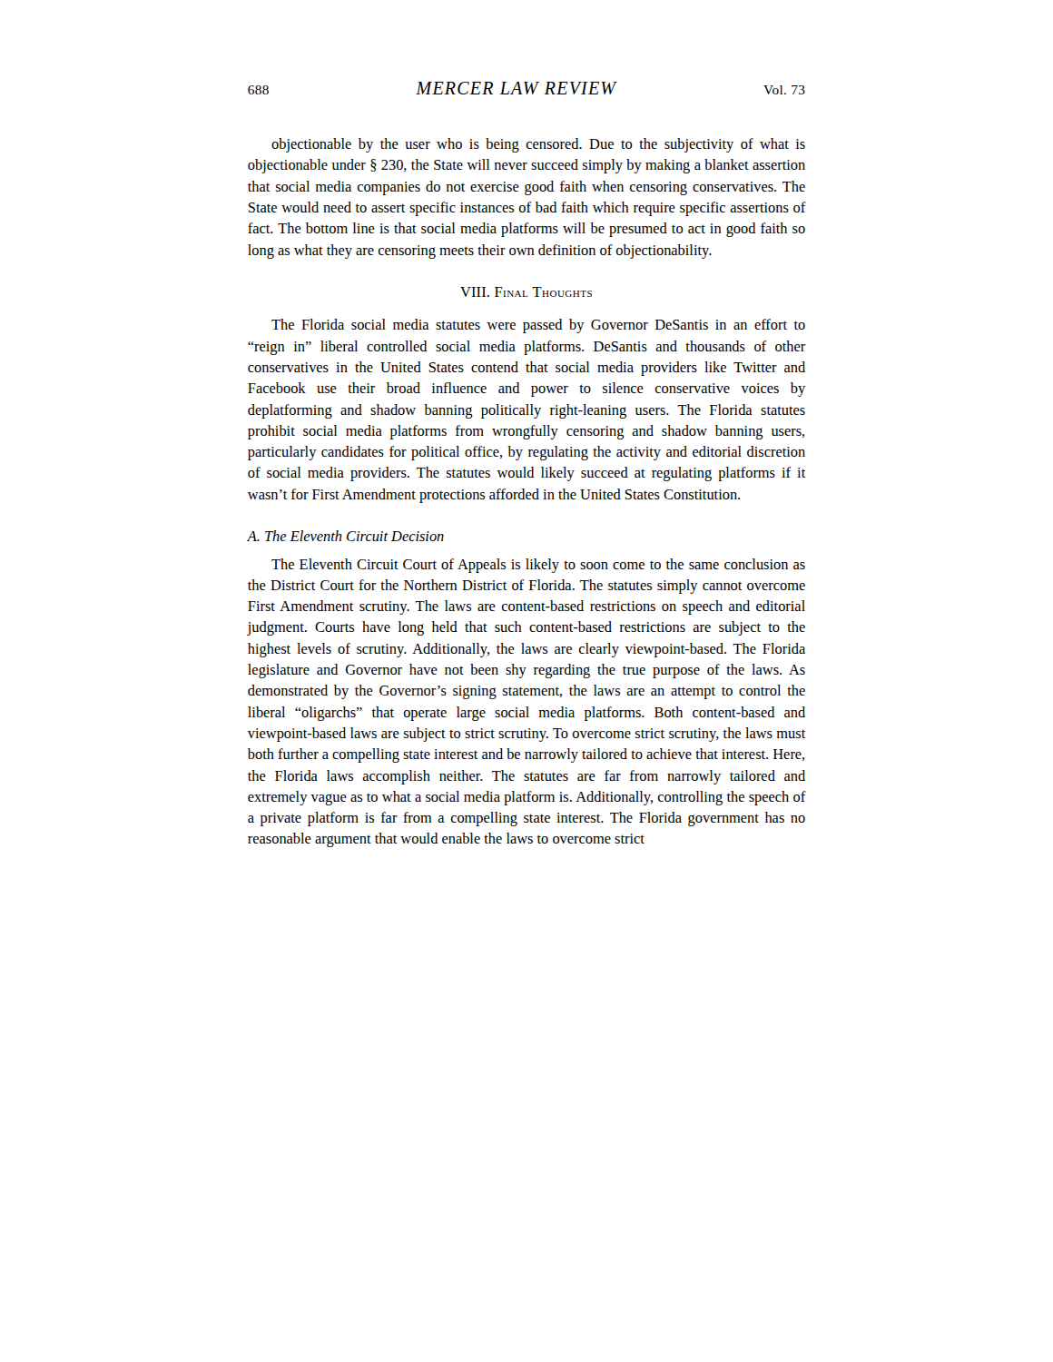688 MERCER LAW REVIEW Vol. 73
objectionable by the user who is being censored. Due to the subjectivity of what is objectionable under § 230, the State will never succeed simply by making a blanket assertion that social media companies do not exercise good faith when censoring conservatives. The State would need to assert specific instances of bad faith which require specific assertions of fact. The bottom line is that social media platforms will be presumed to act in good faith so long as what they are censoring meets their own definition of objectionability.
VIII. Final Thoughts
The Florida social media statutes were passed by Governor DeSantis in an effort to “reign in” liberal controlled social media platforms. DeSantis and thousands of other conservatives in the United States contend that social media providers like Twitter and Facebook use their broad influence and power to silence conservative voices by deplatforming and shadow banning politically right-leaning users. The Florida statutes prohibit social media platforms from wrongfully censoring and shadow banning users, particularly candidates for political office, by regulating the activity and editorial discretion of social media providers. The statutes would likely succeed at regulating platforms if it wasn’t for First Amendment protections afforded in the United States Constitution.
A. The Eleventh Circuit Decision
The Eleventh Circuit Court of Appeals is likely to soon come to the same conclusion as the District Court for the Northern District of Florida. The statutes simply cannot overcome First Amendment scrutiny. The laws are content-based restrictions on speech and editorial judgment. Courts have long held that such content-based restrictions are subject to the highest levels of scrutiny. Additionally, the laws are clearly viewpoint-based. The Florida legislature and Governor have not been shy regarding the true purpose of the laws. As demonstrated by the Governor’s signing statement, the laws are an attempt to control the liberal “oligarchs” that operate large social media platforms. Both content-based and viewpoint-based laws are subject to strict scrutiny. To overcome strict scrutiny, the laws must both further a compelling state interest and be narrowly tailored to achieve that interest. Here, the Florida laws accomplish neither. The statutes are far from narrowly tailored and extremely vague as to what a social media platform is. Additionally, controlling the speech of a private platform is far from a compelling state interest. The Florida government has no reasonable argument that would enable the laws to overcome strict